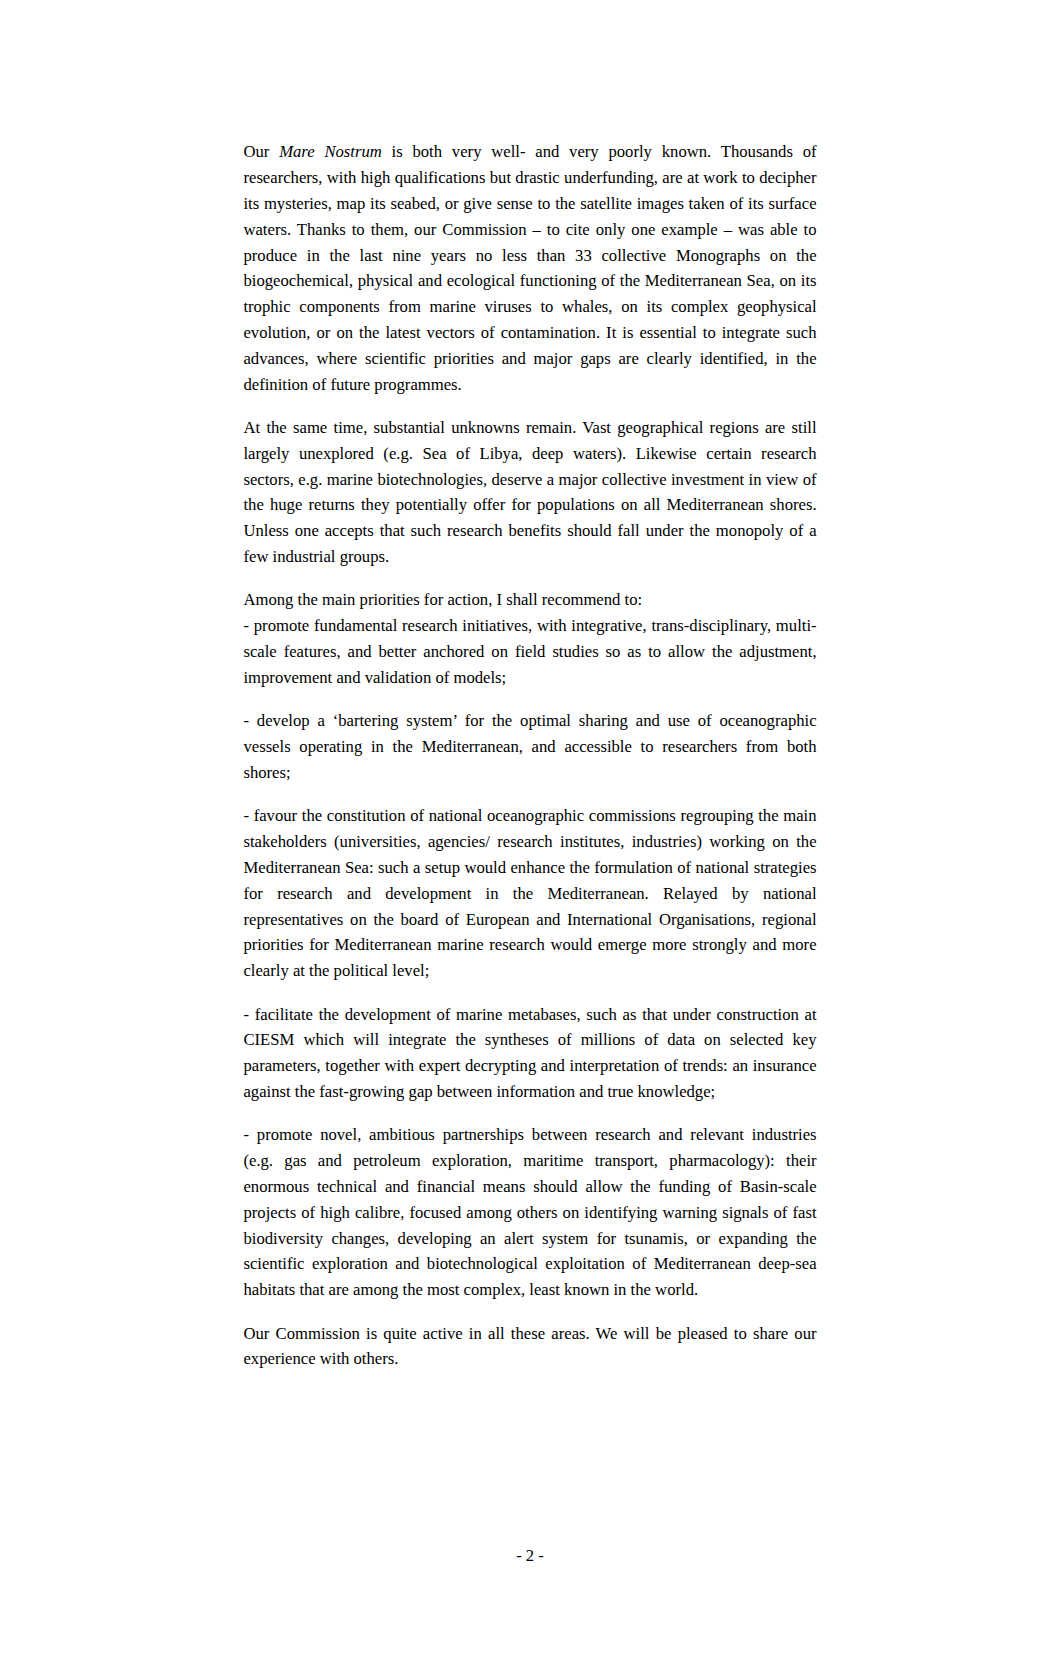Our Mare Nostrum is both very well- and very poorly known. Thousands of researchers, with high qualifications but drastic underfunding, are at work to decipher its mysteries, map its seabed, or give sense to the satellite images taken of its surface waters. Thanks to them, our Commission – to cite only one example – was able to produce in the last nine years no less than 33 collective Monographs on the biogeochemical, physical and ecological functioning of the Mediterranean Sea, on its trophic components from marine viruses to whales, on its complex geophysical evolution, or on the latest vectors of contamination. It is essential to integrate such advances, where scientific priorities and major gaps are clearly identified, in the definition of future programmes.
At the same time, substantial unknowns remain. Vast geographical regions are still largely unexplored (e.g. Sea of Libya, deep waters). Likewise certain research sectors, e.g. marine biotechnologies, deserve a major collective investment in view of the huge returns they potentially offer for populations on all Mediterranean shores. Unless one accepts that such research benefits should fall under the monopoly of a few industrial groups.
Among the main priorities for action, I shall recommend to:
- promote fundamental research initiatives, with integrative, trans-disciplinary, multi-scale features, and better anchored on field studies so as to allow the adjustment, improvement and validation of models;
- develop a ‘bartering system’ for the optimal sharing and use of oceanographic vessels operating in the Mediterranean, and accessible to researchers from both shores;
- favour the constitution of national oceanographic commissions regrouping the main stakeholders (universities, agencies/ research institutes, industries) working on the Mediterranean Sea: such a setup would enhance the formulation of national strategies for research and development in the Mediterranean. Relayed by national representatives on the board of European and International Organisations, regional priorities for Mediterranean marine research would emerge more strongly and more clearly at the political level;
- facilitate the development of marine metabases, such as that under construction at CIESM which will integrate the syntheses of millions of data on selected key parameters, together with expert decrypting and interpretation of trends: an insurance against the fast-growing gap between information and true knowledge;
- promote novel, ambitious partnerships between research and relevant industries (e.g. gas and petroleum exploration, maritime transport, pharmacology): their enormous technical and financial means should allow the funding of Basin-scale projects of high calibre, focused among others on identifying warning signals of fast biodiversity changes, developing an alert system for tsunamis, or expanding the scientific exploration and biotechnological exploitation of Mediterranean deep-sea habitats that are among the most complex, least known in the world.
Our Commission is quite active in all these areas. We will be pleased to share our experience with others.
- 2 -